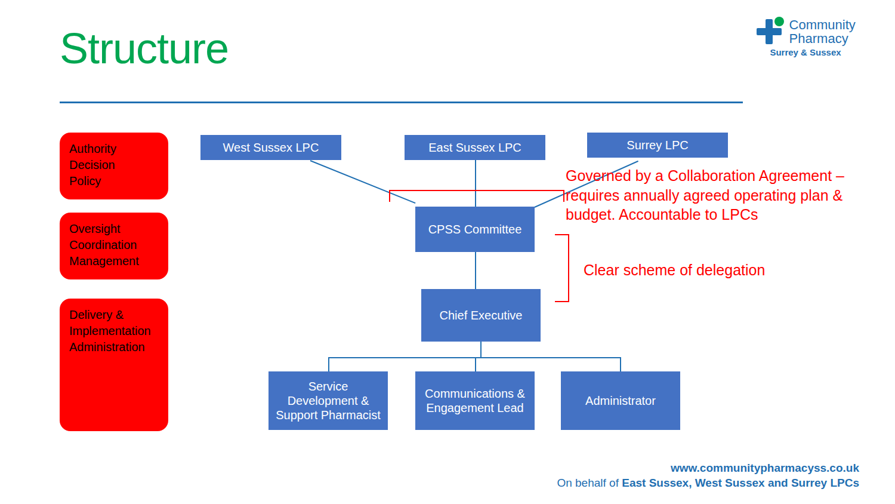Structure
Community
Pharmacy
Surrey & Sussex
Authority
Decision
Policy
Oversight
Coordination
Management
Delivery &
Implementation
Administration
West Sussex LPC
East Sussex LPC
Surrey LPC
CPSS Committee
Chief Executive
Service Development & Support Pharmacist
Communications & Engagement Lead
Administrator
Governed by a Collaboration Agreement – requires annually agreed operating plan & budget. Accountable to LPCs
Clear scheme of delegation
www.communitypharmacyss.co.uk
On behalf of East Sussex, West Sussex and Surrey LPCs